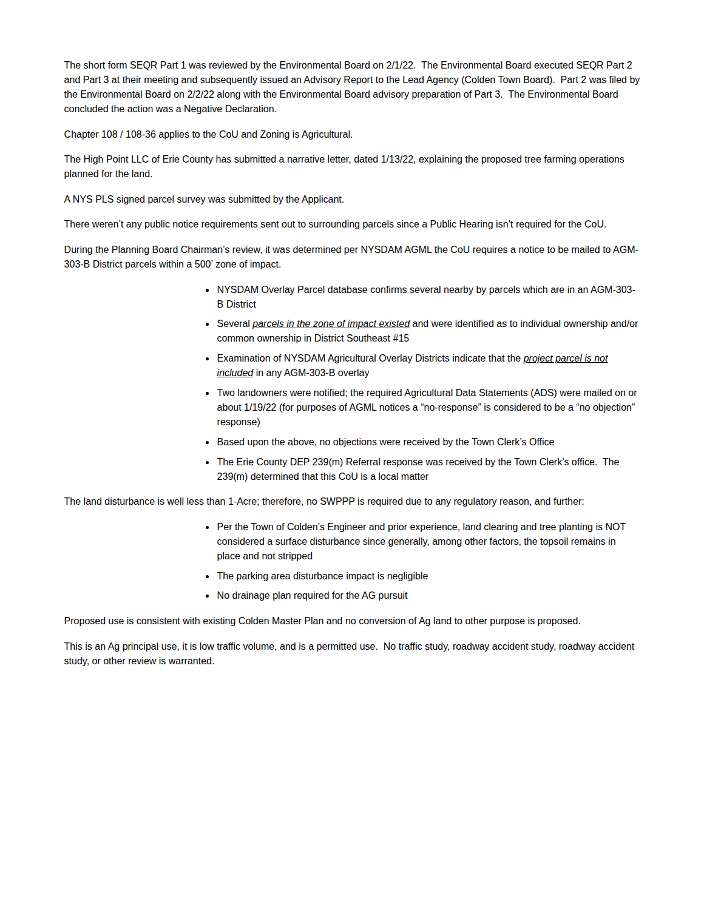The short form SEQR Part 1 was reviewed by the Environmental Board on 2/1/22. The Environmental Board executed SEQR Part 2 and Part 3 at their meeting and subsequently issued an Advisory Report to the Lead Agency (Colden Town Board). Part 2 was filed by the Environmental Board on 2/2/22 along with the Environmental Board advisory preparation of Part 3. The Environmental Board concluded the action was a Negative Declaration.
Chapter 108 / 108-36 applies to the CoU and Zoning is Agricultural.
The High Point LLC of Erie County has submitted a narrative letter, dated 1/13/22, explaining the proposed tree farming operations planned for the land.
A NYS PLS signed parcel survey was submitted by the Applicant.
There weren’t any public notice requirements sent out to surrounding parcels since a Public Hearing isn’t required for the CoU.
During the Planning Board Chairman’s review, it was determined per NYSDAM AGML the CoU requires a notice to be mailed to AGM-303-B District parcels within a 500’ zone of impact.
NYSDAM Overlay Parcel database confirms several nearby by parcels which are in an AGM-303-B District
Several parcels in the zone of impact existed and were identified as to individual ownership and/or common ownership in District Southeast #15
Examination of NYSDAM Agricultural Overlay Districts indicate that the project parcel is not included in any AGM-303-B overlay
Two landowners were notified; the required Agricultural Data Statements (ADS) were mailed on or about 1/19/22 (for purposes of AGML notices a “no-response” is considered to be a “no objection” response)
Based upon the above, no objections were received by the Town Clerk’s Office
The Erie County DEP 239(m) Referral response was received by the Town Clerk’s office. The 239(m) determined that this CoU is a local matter
The land disturbance is well less than 1-Acre; therefore, no SWPPP is required due to any regulatory reason, and further:
Per the Town of Colden’s Engineer and prior experience, land clearing and tree planting is NOT considered a surface disturbance since generally, among other factors, the topsoil remains in place and not stripped
The parking area disturbance impact is negligible
No drainage plan required for the AG pursuit
Proposed use is consistent with existing Colden Master Plan and no conversion of Ag land to other purpose is proposed.
This is an Ag principal use, it is low traffic volume, and is a permitted use. No traffic study, roadway accident study, roadway accident study, or other review is warranted.